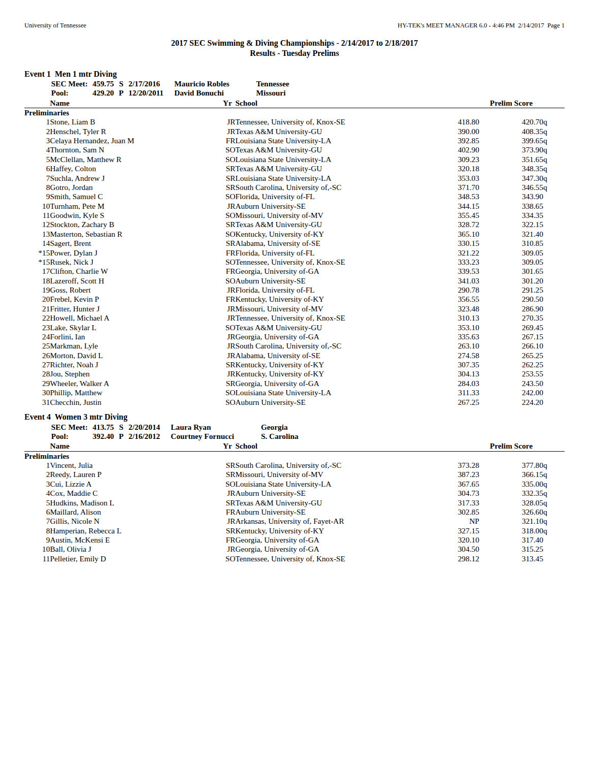University of Tennessee
HY-TEK's MEET MANAGER 6.0 - 4:46 PM 2/14/2017 Page 1
2017 SEC Swimming & Diving Championships - 2/14/2017 to 2/18/2017
Results - Tuesday Prelims
Event 1 Men 1 mtr Diving
| SEC Meet: | 459.75 | S | 2/17/2016 | Mauricio Robles | Tennessee |
| Pool: | 429.20 | P | 12/20/2011 | David Bonuchi | Missouri |
| | Name | Yr | School | | Prelim Score | |
| --- | --- | --- | --- | --- | --- | --- |
| Preliminaries |
| 1 | Stone, Liam B | JR | Tennessee, University of, Knox-SE | 418.80 | 420.70 | q |
| 2 | Henschel, Tyler R | JR | Texas A&M University-GU | 390.00 | 408.35 | q |
| 3 | Celaya Hernandez, Juan M | FR | Louisiana State University-LA | 392.85 | 399.65 | q |
| 4 | Thornton, Sam N | SO | Texas A&M University-GU | 402.90 | 373.90 | q |
| 5 | McClellan, Matthew R | SO | Louisiana State University-LA | 309.23 | 351.65 | q |
| 6 | Haffey, Colton | SR | Texas A&M University-GU | 320.18 | 348.35 | q |
| 7 | Suchla, Andrew J | SR | Louisiana State University-LA | 353.03 | 347.30 | q |
| 8 | Gotro, Jordan | SR | South Carolina, University of,-SC | 371.70 | 346.55 | q |
| 9 | Smith, Samuel C | SO | Florida, University of-FL | 348.53 | 343.90 | |
| 10 | Turnham, Pete M | JR | Auburn University-SE | 344.15 | 338.65 | |
| 11 | Goodwin, Kyle S | SO | Missouri, University of-MV | 355.45 | 334.35 | |
| 12 | Stockton, Zachary B | SR | Texas A&M University-GU | 328.72 | 322.15 | |
| 13 | Masterton, Sebastian R | SO | Kentucky, University of-KY | 365.10 | 321.40 | |
| 14 | Sagert, Brent | SR | Alabama, University of-SE | 330.15 | 310.85 | |
| *15 | Power, Dylan J | FR | Florida, University of-FL | 321.22 | 309.05 | |
| *15 | Rusek, Nick J | SO | Tennessee, University of, Knox-SE | 333.23 | 309.05 | |
| 17 | Clifton, Charlie W | FR | Georgia, University of-GA | 339.53 | 301.65 | |
| 18 | Lazeroff, Scott H | SO | Auburn University-SE | 341.03 | 301.20 | |
| 19 | Goss, Robert | JR | Florida, University of-FL | 290.78 | 291.25 | |
| 20 | Frebel, Kevin P | FR | Kentucky, University of-KY | 356.55 | 290.50 | |
| 21 | Fritter, Hunter J | JR | Missouri, University of-MV | 323.48 | 286.90 | |
| 22 | Howell, Michael A | JR | Tennessee, University of, Knox-SE | 310.13 | 270.35 | |
| 23 | Lake, Skylar L | SO | Texas A&M University-GU | 353.10 | 269.45 | |
| 24 | Forlini, Ian | JR | Georgia, University of-GA | 335.63 | 267.15 | |
| 25 | Markman, Lyle | JR | South Carolina, University of,-SC | 263.10 | 266.10 | |
| 26 | Morton, David L | JR | Alabama, University of-SE | 274.58 | 265.25 | |
| 27 | Richter, Noah J | SR | Kentucky, University of-KY | 307.35 | 262.25 | |
| 28 | Jou, Stephen | JR | Kentucky, University of-KY | 304.13 | 253.55 | |
| 29 | Wheeler, Walker A | SR | Georgia, University of-GA | 284.03 | 243.50 | |
| 30 | Phillip, Matthew | SO | Louisiana State University-LA | 311.33 | 242.00 | |
| 31 | Checchin, Justin | SO | Auburn University-SE | 267.25 | 224.20 | |
Event 4 Women 3 mtr Diving
| SEC Meet: | 413.75 | S | 2/20/2014 | Laura Ryan | Georgia |
| Pool: | 392.40 | P | 2/16/2012 | Courtney Fornucci | S. Carolina |
| | Name | Yr | School | | Prelim Score | |
| --- | --- | --- | --- | --- | --- | --- |
| Preliminaries |
| 1 | Vincent, Julia | SR | South Carolina, University of,-SC | 373.28 | 377.80 | q |
| 2 | Reedy, Lauren P | SR | Missouri, University of-MV | 387.23 | 366.15 | q |
| 3 | Cui, Lizzie A | SO | Louisiana State University-LA | 367.65 | 335.00 | q |
| 4 | Cox, Maddie C | JR | Auburn University-SE | 304.73 | 332.35 | q |
| 5 | Hudkins, Madison L | SR | Texas A&M University-GU | 317.33 | 328.05 | q |
| 6 | Maillard, Alison | FR | Auburn University-SE | 302.85 | 326.60 | q |
| 7 | Gillis, Nicole N | JR | Arkansas, University of, Fayet-AR | NP | 321.10 | q |
| 8 | Hamperian, Rebecca L | SR | Kentucky, University of-KY | 327.15 | 318.00 | q |
| 9 | Austin, McKensi E | FR | Georgia, University of-GA | 320.10 | 317.40 | |
| 10 | Ball, Olivia J | JR | Georgia, University of-GA | 304.50 | 315.25 | |
| 11 | Pelletier, Emily D | SO | Tennessee, University of, Knox-SE | 298.12 | 313.45 | |